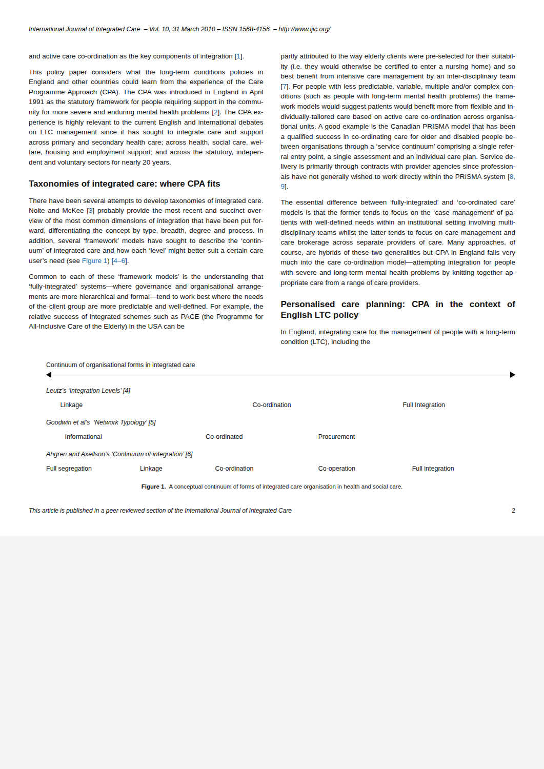International Journal of Integrated Care – Vol. 10, 31 March 2010 – ISSN 1568-4156 – http://www.ijic.org/
and active care co-ordination as the key components of integration [1].
This policy paper considers what the long-term conditions policies in England and other countries could learn from the experience of the Care Programme Approach (CPA). The CPA was introduced in England in April 1991 as the statutory framework for people requiring support in the community for more severe and enduring mental health problems [2]. The CPA experience is highly relevant to the current English and international debates on LTC management since it has sought to integrate care and support across primary and secondary health care; across health, social care, welfare, housing and employment support; and across the statutory, independent and voluntary sectors for nearly 20 years.
Taxonomies of integrated care: where CPA fits
There have been several attempts to develop taxonomies of integrated care. Nolte and McKee [3] probably provide the most recent and succinct overview of the most common dimensions of integration that have been put forward, differentiating the concept by type, breadth, degree and process. In addition, several ‘framework’ models have sought to describe the ‘continuum’ of integrated care and how each ‘level’ might better suit a certain care user’s need (see Figure 1) [4–6].
Common to each of these ‘framework models’ is the understanding that ‘fully-integrated’ systems—where governance and organisational arrangements are more hierarchical and formal—tend to work best where the needs of the client group are more predictable and well-defined. For example, the relative success of integrated schemes such as PACE (the Programme for All-Inclusive Care of the Elderly) in the USA can be
partly attributed to the way elderly clients were pre-selected for their suitability (i.e. they would otherwise be certified to enter a nursing home) and so best benefit from intensive care management by an inter-disciplinary team [7]. For people with less predictable, variable, multiple and/or complex conditions (such as people with long-term mental health problems) the framework models would suggest patients would benefit more from flexible and individually-tailored care based on active care co-ordination across organisational units. A good example is the Canadian PRISMA model that has been a qualified success in co-ordinating care for older and disabled people between organisations through a ‘service continuum’ comprising a single referral entry point, a single assessment and an individual care plan. Service delivery is primarily through contracts with provider agencies since professionals have not generally wished to work directly within the PRISMA system [8, 9].
The essential difference between ‘fully-integrated’ and ‘co-ordinated care’ models is that the former tends to focus on the ‘case management’ of patients with well-defined needs within an institutional setting involving multi-disciplinary teams whilst the latter tends to focus on care management and care brokerage across separate providers of care. Many approaches, of course, are hybrids of these two generalities but CPA in England falls very much into the care co-ordination model—attempting integration for people with severe and long-term mental health problems by knitting together appropriate care from a range of care providers.
Personalised care planning: CPA in the context of English LTC policy
In England, integrating care for the management of people with a long-term condition (LTC), including the
Continuum of organisational forms in integrated care
Leutz’s ‘Integration Levels’ [4]
Linkage Co-ordination Full Integration
Goodwin et al’s ‘Network Typology’ [5]
Informational Co-ordinated Procurement
Ahgren and Axellson’s ‘Continuum of integration’ [6]
Full segregation Linkage Co-ordination Co-operation Full integration
Figure 1. A conceptual continuum of forms of integrated care organisation in health and social care.
This article is published in a peer reviewed section of the International Journal of Integrated Care 2